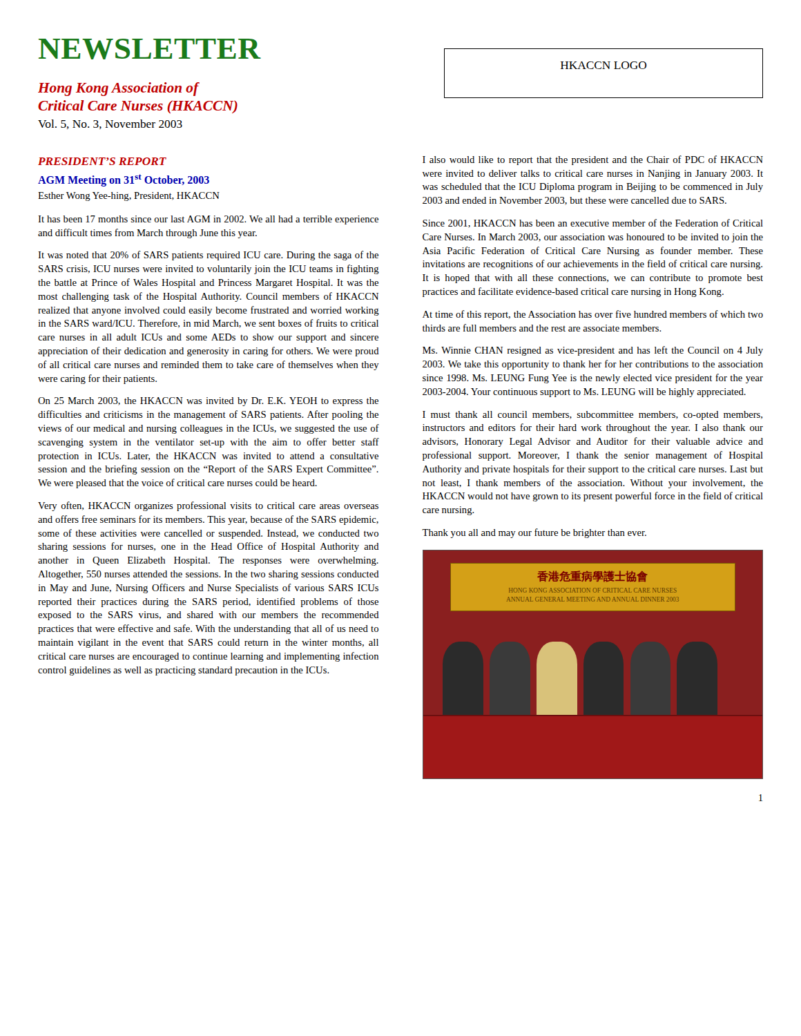NEWSLETTER
Hong Kong Association of
Critical Care Nurses (HKACCN)
Vol. 5, No. 3, November 2003
HKACCN LOGO
PRESIDENT’S REPORT
AGM Meeting on 31st October, 2003
Esther Wong Yee-hing, President, HKACCN
It has been 17 months since our last AGM in 2002. We all had a terrible experience and difficult times from March through June this year.
It was noted that 20% of SARS patients required ICU care. During the saga of the SARS crisis, ICU nurses were invited to voluntarily join the ICU teams in fighting the battle at Prince of Wales Hospital and Princess Margaret Hospital. It was the most challenging task of the Hospital Authority. Council members of HKACCN realized that anyone involved could easily become frustrated and worried working in the SARS ward/ICU. Therefore, in mid March, we sent boxes of fruits to critical care nurses in all adult ICUs and some AEDs to show our support and sincere appreciation of their dedication and generosity in caring for others. We were proud of all critical care nurses and reminded them to take care of themselves when they were caring for their patients.
On 25 March 2003, the HKACCN was invited by Dr. E.K. YEOH to express the difficulties and criticisms in the management of SARS patients. After pooling the views of our medical and nursing colleagues in the ICUs, we suggested the use of scavenging system in the ventilator set-up with the aim to offer better staff protection in ICUs. Later, the HKACCN was invited to attend a consultative session and the briefing session on the “Report of the SARS Expert Committee”. We were pleased that the voice of critical care nurses could be heard.
Very often, HKACCN organizes professional visits to critical care areas overseas and offers free seminars for its members. This year, because of the SARS epidemic, some of these activities were cancelled or suspended. Instead, we conducted two sharing sessions for nurses, one in the Head Office of Hospital Authority and another in Queen Elizabeth Hospital. The responses were overwhelming. Altogether, 550 nurses attended the sessions. In the two sharing sessions conducted in May and June, Nursing Officers and Nurse Specialists of various SARS ICUs reported their practices during the SARS period, identified problems of those exposed to the SARS virus, and shared with our members the recommended practices that were effective and safe. With the understanding that all of us need to maintain vigilant in the event that SARS could return in the winter months, all critical care nurses are encouraged to continue learning and implementing infection control guidelines as well as practicing standard precaution in the ICUs.
I also would like to report that the president and the Chair of PDC of HKACCN were invited to deliver talks to critical care nurses in Nanjing in January 2003. It was scheduled that the ICU Diploma program in Beijing to be commenced in July 2003 and ended in November 2003, but these were cancelled due to SARS.
Since 2001, HKACCN has been an executive member of the Federation of Critical Care Nurses. In March 2003, our association was honoured to be invited to join the Asia Pacific Federation of Critical Care Nursing as founder member. These invitations are recognitions of our achievements in the field of critical care nursing. It is hoped that with all these connections, we can contribute to promote best practices and facilitate evidence-based critical care nursing in Hong Kong.
At time of this report, the Association has over five hundred members of which two thirds are full members and the rest are associate members.
Ms. Winnie CHAN resigned as vice-president and has left the Council on 4 July 2003. We take this opportunity to thank her for her contributions to the association since 1998. Ms. LEUNG Fung Yee is the newly elected vice president for the year 2003-2004. Your continuous support to Ms. LEUNG will be highly appreciated.
I must thank all council members, subcommittee members, co-opted members, instructors and editors for their hard work throughout the year. I also thank our advisors, Honorary Legal Advisor and Auditor for their valuable advice and professional support. Moreover, I thank the senior management of Hospital Authority and private hospitals for their support to the critical care nurses. Last but not least, I thank members of the association. Without your involvement, the HKACCN would not have grown to its present powerful force in the field of critical care nursing.
Thank you all and may our future be brighter than ever.
香港危重病學護士協會 HONG KONG ASSOCIATION OF CRITICAL CARE NURSES
ANNUAL GENERAL MEETING AND ANNUAL DINNER 2003
1